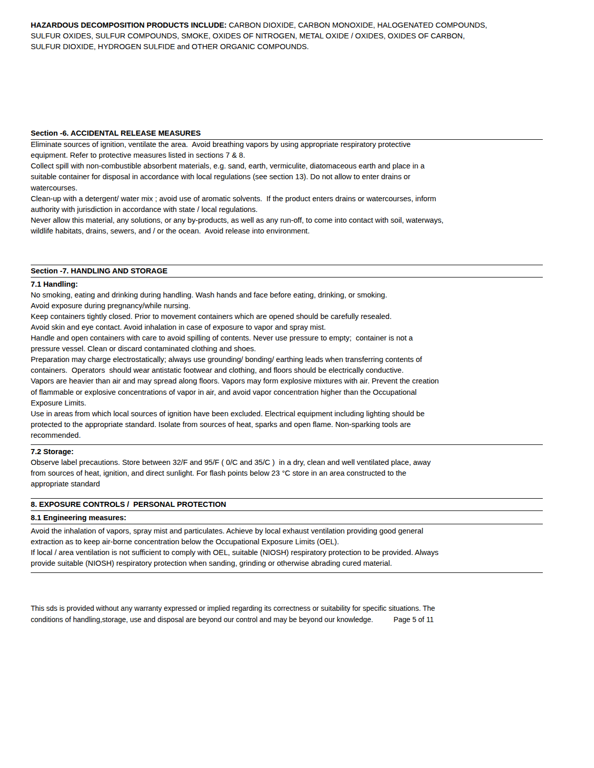HAZARDOUS DECOMPOSITION PRODUCTS INCLUDE: CARBON DIOXIDE, CARBON MONOXIDE, HALOGENATED COMPOUNDS,
SULFUR OXIDES, SULFUR COMPOUNDS, SMOKE, OXIDES OF NITROGEN, METAL OXIDE / OXIDES, OXIDES OF CARBON,
SULFUR DIOXIDE, HYDROGEN SULFIDE and OTHER ORGANIC COMPOUNDS.
Section -6. ACCIDENTAL RELEASE MEASURES
Eliminate sources of ignition, ventilate the area. Avoid breathing vapors by using appropriate respiratory protective
equipment. Refer to protective measures listed in sections 7 & 8.
Collect spill with non-combustible absorbent materials, e.g. sand, earth, vermiculite, diatomaceous earth and place in a
suitable container for disposal in accordance with local regulations (see section 13). Do not allow to enter drains or
watercourses.
Clean-up with a detergent/ water mix ; avoid use of aromatic solvents. If the product enters drains or watercourses, inform
authority with jurisdiction in accordance with state / local regulations.
Never allow this material, any solutions, or any by-products, as well as any run-off, to come into contact with soil, waterways,
wildlife habitats, drains, sewers, and / or the ocean. Avoid release into environment.
Section -7. HANDLING AND STORAGE
7.1 Handling:
No smoking, eating and drinking during handling. Wash hands and face before eating, drinking, or smoking.
Avoid exposure during pregnancy/while nursing.
Keep containers tightly closed. Prior to movement containers which are opened should be carefully resealed.
Avoid skin and eye contact. Avoid inhalation in case of exposure to vapor and spray mist.
Handle and open containers with care to avoid spilling of contents. Never use pressure to empty; container is not a
pressure vessel. Clean or discard contaminated clothing and shoes.
Preparation may charge electrostatically; always use grounding/ bonding/ earthing leads when transferring contents of
containers. Operators should wear antistatic footwear and clothing, and floors should be electrically conductive.
Vapors are heavier than air and may spread along floors. Vapors may form explosive mixtures with air. Prevent the creation
of flammable or explosive concentrations of vapor in air, and avoid vapor concentration higher than the Occupational
Exposure Limits.
Use in areas from which local sources of ignition have been excluded. Electrical equipment including lighting should be
protected to the appropriate standard. Isolate from sources of heat, sparks and open flame. Non-sparking tools are
recommended.
7.2 Storage:
Observe label precautions. Store between 32/F and 95/F ( 0/C and 35/C ) in a dry, clean and well ventilated place, away
from sources of heat, ignition, and direct sunlight. For flash points below 23 °C store in an area constructed to the
appropriate standard
8. EXPOSURE CONTROLS / PERSONAL PROTECTION
8.1 Engineering measures:
Avoid the inhalation of vapors, spray mist and particulates. Achieve by local exhaust ventilation providing good general
extraction as to keep air-borne concentration below the Occupational Exposure Limits (OEL).
If local / area ventilation is not sufficient to comply with OEL, suitable (NIOSH) respiratory protection to be provided. Always
provide suitable (NIOSH) respiratory protection when sanding, grinding or otherwise abrading cured material.
This sds is provided without any warranty expressed or implied regarding its correctness or suitability for specific situations. The
conditions of handling,storage, use and disposal are beyond our control and may be beyond our knowledge.Page 5 of 11